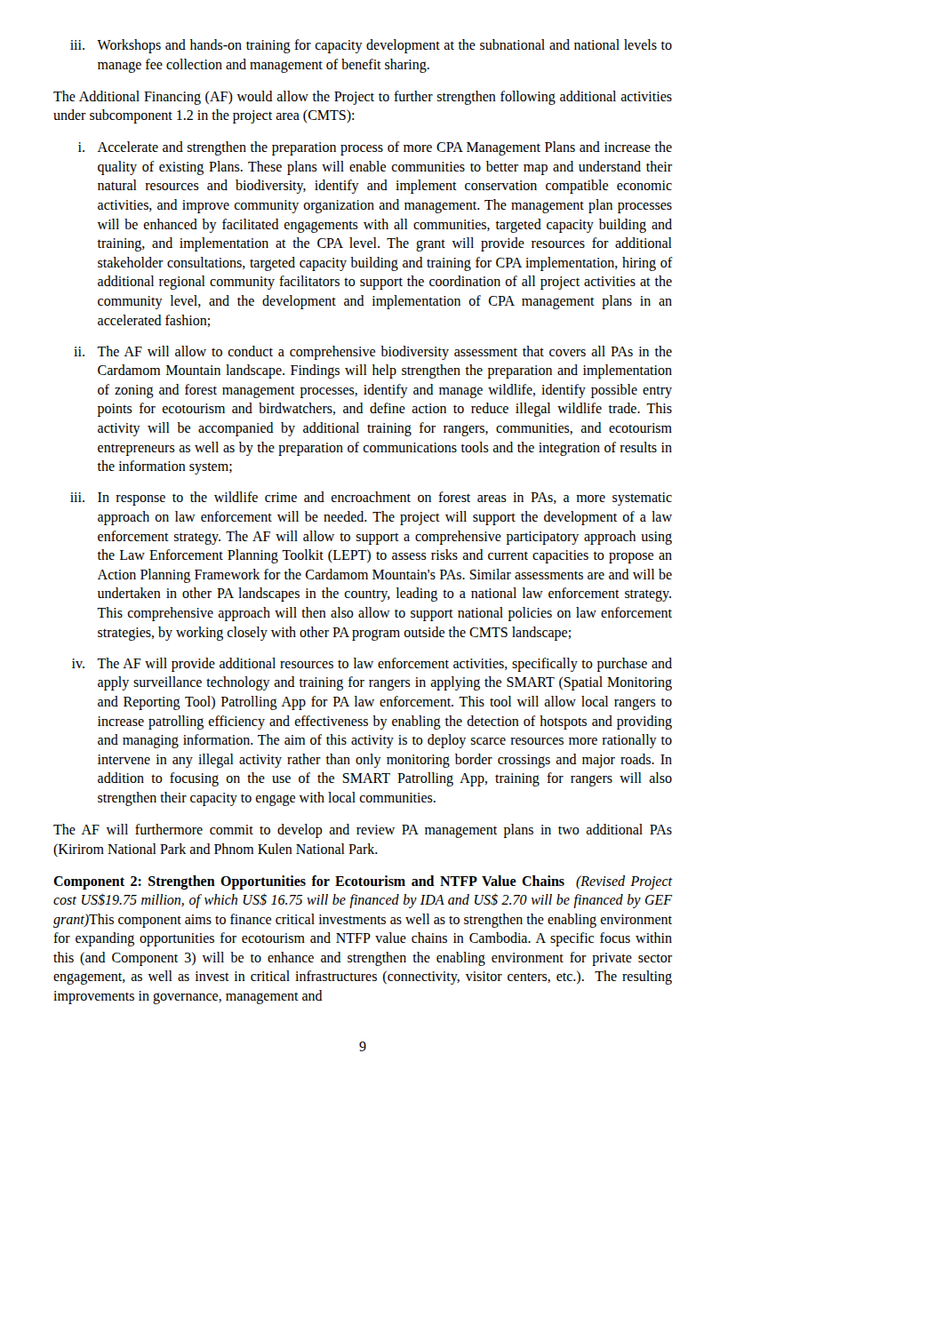Workshops and hands-on training for capacity development at the subnational and national levels to manage fee collection and management of benefit sharing.
The Additional Financing (AF) would allow the Project to further strengthen following additional activities under subcomponent 1.2 in the project area (CMTS):
Accelerate and strengthen the preparation process of more CPA Management Plans and increase the quality of existing Plans. These plans will enable communities to better map and understand their natural resources and biodiversity, identify and implement conservation compatible economic activities, and improve community organization and management. The management plan processes will be enhanced by facilitated engagements with all communities, targeted capacity building and training, and implementation at the CPA level. The grant will provide resources for additional stakeholder consultations, targeted capacity building and training for CPA implementation, hiring of additional regional community facilitators to support the coordination of all project activities at the community level, and the development and implementation of CPA management plans in an accelerated fashion;
The AF will allow to conduct a comprehensive biodiversity assessment that covers all PAs in the Cardamom Mountain landscape. Findings will help strengthen the preparation and implementation of zoning and forest management processes, identify and manage wildlife, identify possible entry points for ecotourism and birdwatchers, and define action to reduce illegal wildlife trade. This activity will be accompanied by additional training for rangers, communities, and ecotourism entrepreneurs as well as by the preparation of communications tools and the integration of results in the information system;
In response to the wildlife crime and encroachment on forest areas in PAs, a more systematic approach on law enforcement will be needed. The project will support the development of a law enforcement strategy. The AF will allow to support a comprehensive participatory approach using the Law Enforcement Planning Toolkit (LEPT) to assess risks and current capacities to propose an Action Planning Framework for the Cardamom Mountain's PAs. Similar assessments are and will be undertaken in other PA landscapes in the country, leading to a national law enforcement strategy. This comprehensive approach will then also allow to support national policies on law enforcement strategies, by working closely with other PA program outside the CMTS landscape;
The AF will provide additional resources to law enforcement activities, specifically to purchase and apply surveillance technology and training for rangers in applying the SMART (Spatial Monitoring and Reporting Tool) Patrolling App for PA law enforcement. This tool will allow local rangers to increase patrolling efficiency and effectiveness by enabling the detection of hotspots and providing and managing information. The aim of this activity is to deploy scarce resources more rationally to intervene in any illegal activity rather than only monitoring border crossings and major roads. In addition to focusing on the use of the SMART Patrolling App, training for rangers will also strengthen their capacity to engage with local communities.
The AF will furthermore commit to develop and review PA management plans in two additional PAs (Kirirom National Park and Phnom Kulen National Park.
Component 2: Strengthen Opportunities for Ecotourism and NTFP Value Chains (Revised Project cost US$19.75 million, of which US$ 16.75 will be financed by IDA and US$ 2.70 will be financed by GEF grant) This component aims to finance critical investments as well as to strengthen the enabling environment for expanding opportunities for ecotourism and NTFP value chains in Cambodia. A specific focus within this (and Component 3) will be to enhance and strengthen the enabling environment for private sector engagement, as well as invest in critical infrastructures (connectivity, visitor centers, etc.). The resulting improvements in governance, management and
9